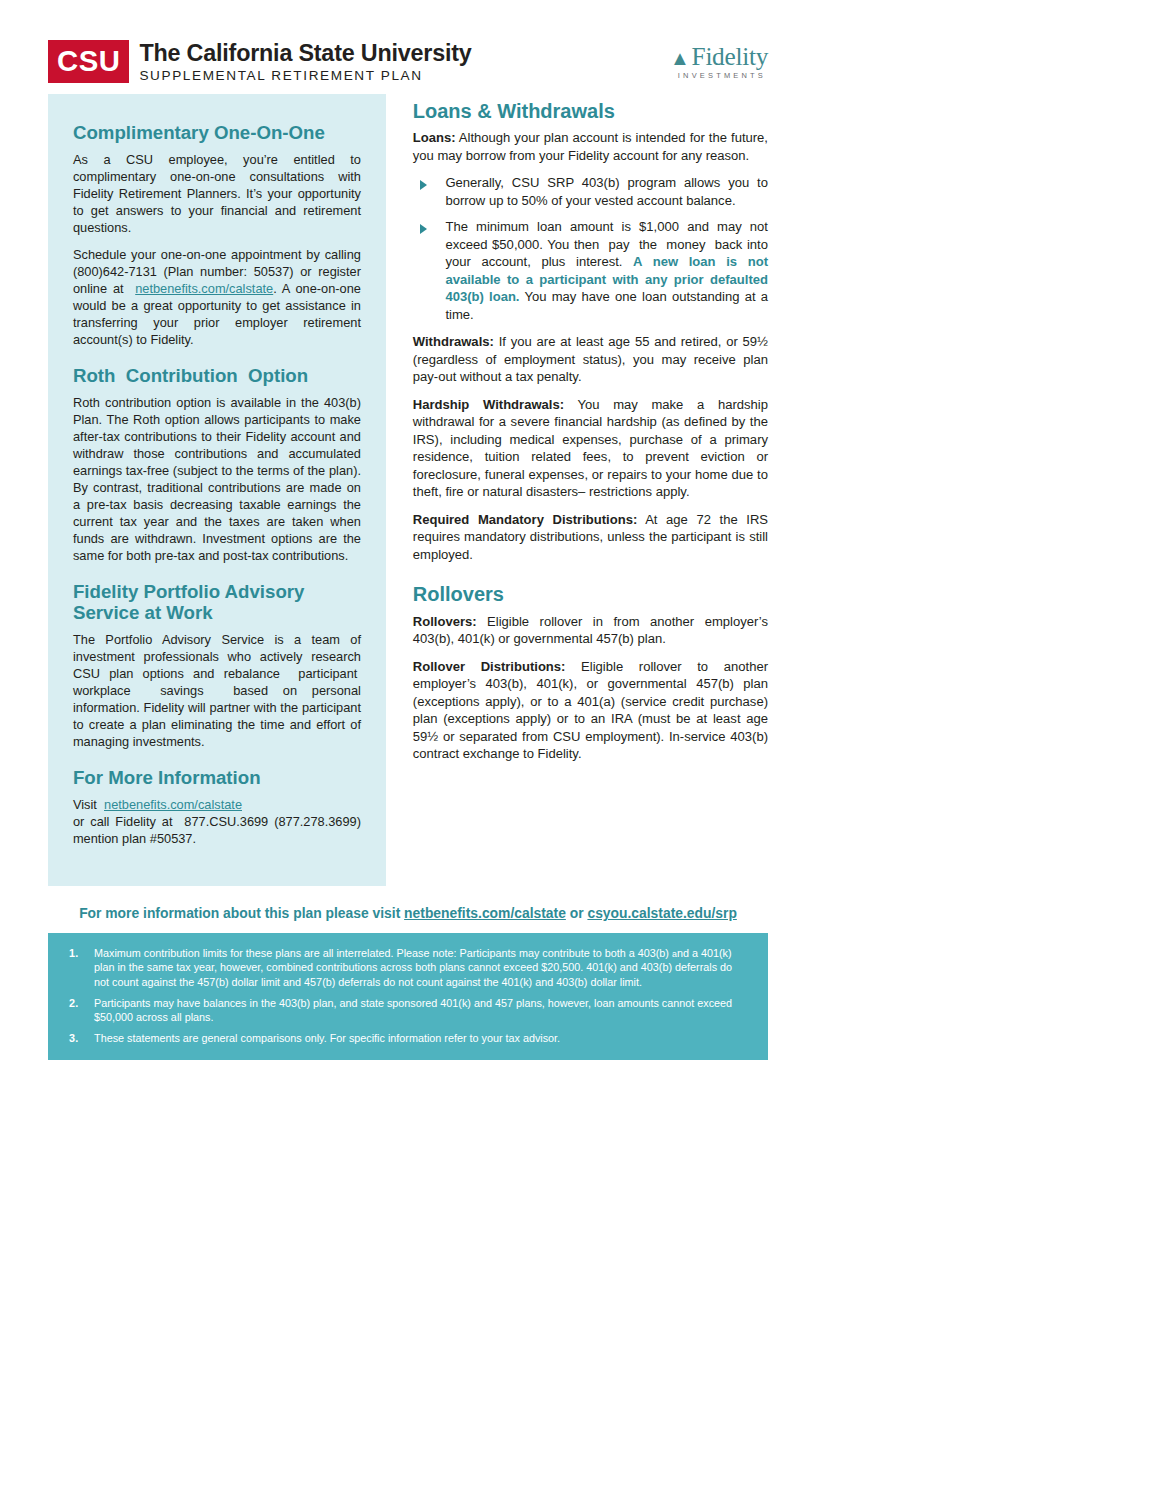CSU
The California State University
SUPPLEMENTAL RETIREMENT PLAN
▲Fidelity
INVESTMENTS
Complimentary One-On-One
As a CSU employee, you’re entitled to complimentary one-on-one consultations with Fidelity Retirement Planners. It’s your opportunity to get answers to your financial and retirement questions.
Schedule your one-on-one appointment by calling (800)642-7131 (Plan number: 50537) or register online at netbenefits.com/calstate. A one-on-one would be a great opportunity to get assistance in transferring your prior employer retirement account(s) to Fidelity.
Roth Contribution Option
Roth contribution option is available in the 403(b) Plan. The Roth option allows participants to make after-tax contributions to their Fidelity account and withdraw those contributions and accumulated earnings tax-free (subject to the terms of the plan). By contrast, traditional contributions are made on a pre-tax basis decreasing taxable earnings the current tax year and the taxes are taken when funds are withdrawn. Investment options are the same for both pre-tax and post-tax contributions.
Fidelity Portfolio Advisory
Service at Work
The Portfolio Advisory Service is a team of investment professionals who actively research CSU plan options and rebalance participant workplace savings based on personal information. Fidelity will partner with the participant to create a plan eliminating the time and effort of managing investments.
For More Information
Visit netbenefits.com/calstate
or call Fidelity at 877.CSU.3699 (877.278.3699) mention plan #50537.
Loans & Withdrawals
Loans: Although your plan account is intended for the future, you may borrow from your Fidelity account for any reason.
Generally, CSU SRP 403(b) program allows you to borrow up to 50% of your vested account balance.
The minimum loan amount is $1,000 and may not exceed $50,000. You then pay the money back into your account, plus interest. A new loan is not available to a participant with any prior defaulted 403(b) loan. You may have one loan outstanding at a time.
Withdrawals: If you are at least age 55 and retired, or 59½ (regardless of employment status), you may receive plan pay-out without a tax penalty.
Hardship Withdrawals: You may make a hardship withdrawal for a severe financial hardship (as defined by the IRS), including medical expenses, purchase of a primary residence, tuition related fees, to prevent eviction or foreclosure, funeral expenses, or repairs to your home due to theft, fire or natural disasters– restrictions apply.
Required Mandatory Distributions: At age 72 the IRS requires mandatory distributions, unless the participant is still employed.
Rollovers
Rollovers: Eligible rollover in from another employer’s 403(b), 401(k) or governmental 457(b) plan.
Rollover Distributions: Eligible rollover to another employer’s 403(b), 401(k), or governmental 457(b) plan (exceptions apply), or to a 401(a) (service credit purchase) plan (exceptions apply) or to an IRA (must be at least age 59½ or separated from CSU employment). In-service 403(b) contract exchange to Fidelity.
For more information about this plan please visit netbenefits.com/calstate or csyou.calstate.edu/srp
Maximum contribution limits for these plans are all interrelated. Please note: Participants may contribute to both a 403(b) and a 401(k) plan in the same tax year, however, combined contributions across both plans cannot exceed $20,500. 401(k) and 403(b) deferrals do not count against the 457(b) dollar limit and 457(b) deferrals do not count against the 401(k) and 403(b) dollar limit.
Participants may have balances in the 403(b) plan, and state sponsored 401(k) and 457 plans, however, loan amounts cannot exceed $50,000 across all plans.
These statements are general comparisons only. For specific information refer to your tax advisor.